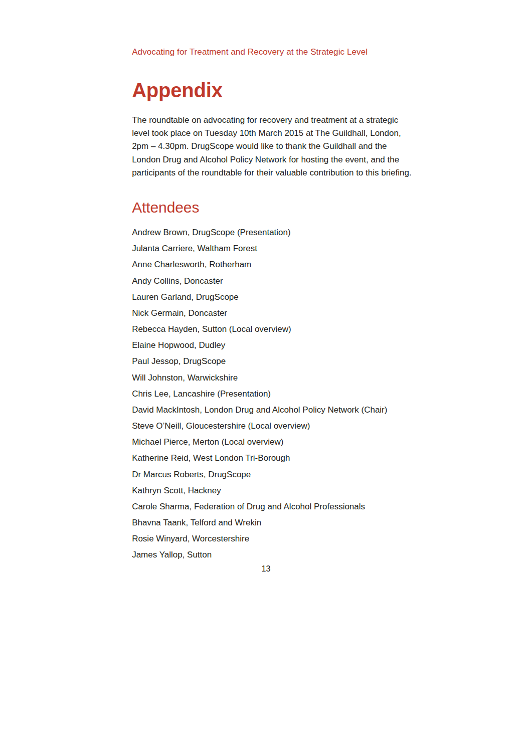Advocating for Treatment and Recovery at the Strategic Level
Appendix
The roundtable on advocating for recovery and treatment at a strategic level took place on Tuesday 10th March 2015 at The Guildhall, London, 2pm – 4.30pm. DrugScope would like to thank the Guildhall and the London Drug and Alcohol Policy Network for hosting the event, and the participants of the roundtable for their valuable contribution to this briefing.
Attendees
Andrew Brown, DrugScope (Presentation)
Julanta Carriere, Waltham Forest
Anne Charlesworth, Rotherham
Andy Collins, Doncaster
Lauren Garland, DrugScope
Nick Germain, Doncaster
Rebecca Hayden, Sutton (Local overview)
Elaine Hopwood, Dudley
Paul Jessop, DrugScope
Will Johnston, Warwickshire
Chris Lee, Lancashire (Presentation)
David MackIntosh, London Drug and Alcohol Policy Network (Chair)
Steve O’Neill, Gloucestershire (Local overview)
Michael Pierce, Merton (Local overview)
Katherine Reid, West London Tri-Borough
Dr Marcus Roberts, DrugScope
Kathryn Scott, Hackney
Carole Sharma, Federation of Drug and Alcohol Professionals
Bhavna Taank, Telford and Wrekin
Rosie Winyard, Worcestershire
James Yallop, Sutton
13